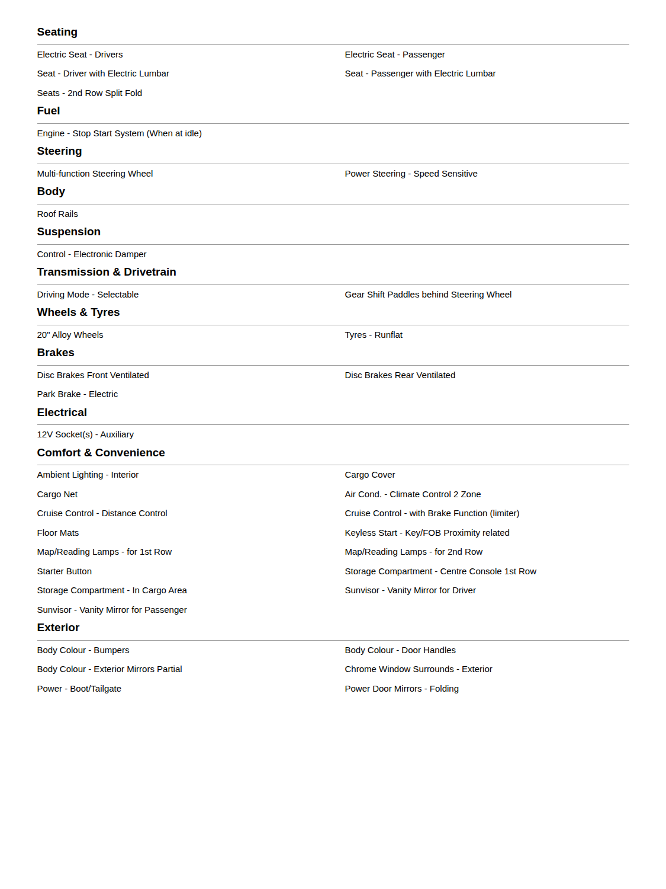Seating
Electric Seat - Drivers
Electric Seat - Passenger
Seat - Driver with Electric Lumbar
Seat - Passenger with Electric Lumbar
Seats - 2nd Row Split Fold
Fuel
Engine - Stop Start System (When at idle)
Steering
Multi-function Steering Wheel
Power Steering - Speed Sensitive
Body
Roof Rails
Suspension
Control - Electronic Damper
Transmission & Drivetrain
Driving Mode - Selectable
Gear Shift Paddles behind Steering Wheel
Wheels & Tyres
20" Alloy Wheels
Tyres - Runflat
Brakes
Disc Brakes Front Ventilated
Disc Brakes Rear Ventilated
Park Brake - Electric
Electrical
12V Socket(s) - Auxiliary
Comfort & Convenience
Ambient Lighting - Interior
Cargo Cover
Cargo Net
Air Cond. - Climate Control 2 Zone
Cruise Control - Distance Control
Cruise Control - with Brake Function (limiter)
Floor Mats
Keyless Start - Key/FOB Proximity related
Map/Reading Lamps - for 1st Row
Map/Reading Lamps - for 2nd Row
Starter Button
Storage Compartment - Centre Console 1st Row
Storage Compartment - In Cargo Area
Sunvisor - Vanity Mirror for Driver
Sunvisor - Vanity Mirror for Passenger
Exterior
Body Colour - Bumpers
Body Colour - Door Handles
Body Colour - Exterior Mirrors Partial
Chrome Window Surrounds - Exterior
Power - Boot/Tailgate
Power Door Mirrors - Folding